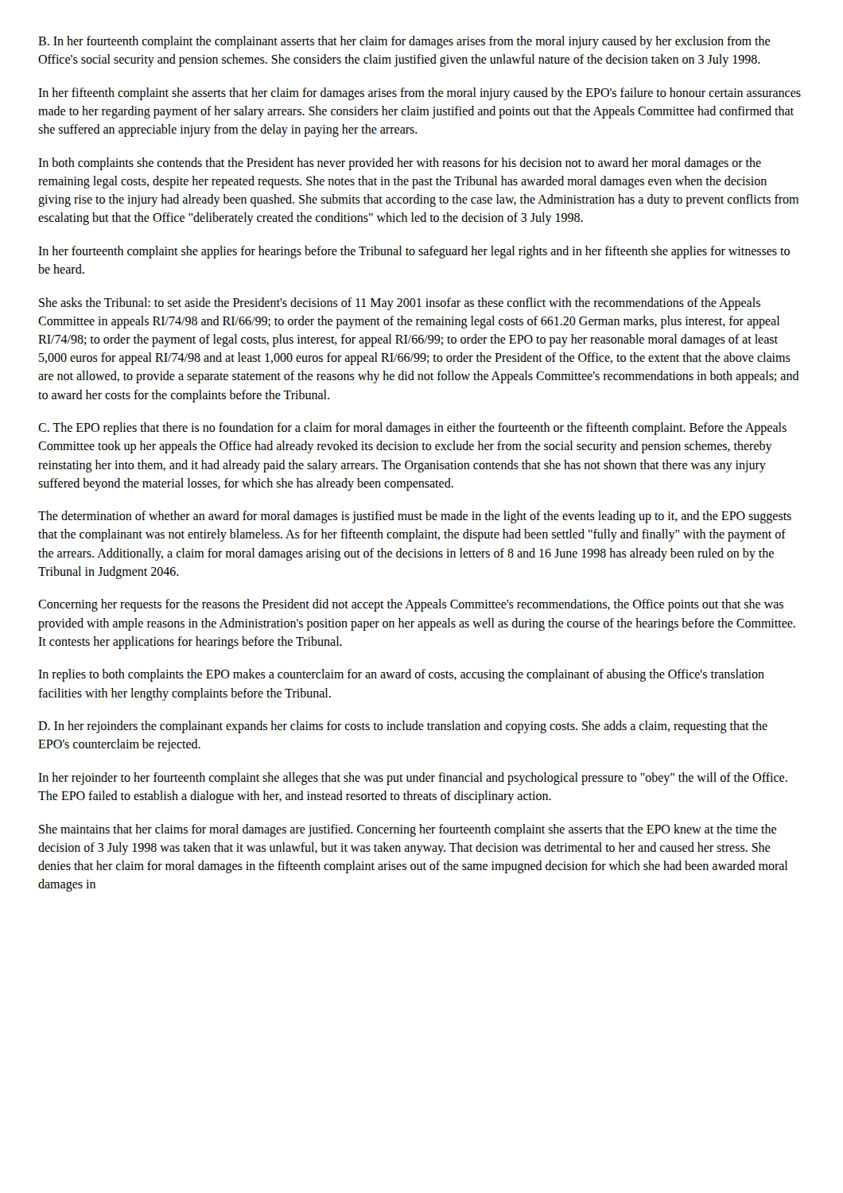B. In her fourteenth complaint the complainant asserts that her claim for damages arises from the moral injury caused by her exclusion from the Office's social security and pension schemes. She considers the claim justified given the unlawful nature of the decision taken on 3 July 1998.
In her fifteenth complaint she asserts that her claim for damages arises from the moral injury caused by the EPO's failure to honour certain assurances made to her regarding payment of her salary arrears. She considers her claim justified and points out that the Appeals Committee had confirmed that she suffered an appreciable injury from the delay in paying her the arrears.
In both complaints she contends that the President has never provided her with reasons for his decision not to award her moral damages or the remaining legal costs, despite her repeated requests. She notes that in the past the Tribunal has awarded moral damages even when the decision giving rise to the injury had already been quashed. She submits that according to the case law, the Administration has a duty to prevent conflicts from escalating but that the Office "deliberately created the conditions" which led to the decision of 3 July 1998.
In her fourteenth complaint she applies for hearings before the Tribunal to safeguard her legal rights and in her fifteenth she applies for witnesses to be heard.
She asks the Tribunal: to set aside the President's decisions of 11 May 2001 insofar as these conflict with the recommendations of the Appeals Committee in appeals RI/74/98 and RI/66/99; to order the payment of the remaining legal costs of 661.20 German marks, plus interest, for appeal RI/74/98; to order the payment of legal costs, plus interest, for appeal RI/66/99; to order the EPO to pay her reasonable moral damages of at least 5,000 euros for appeal RI/74/98 and at least 1,000 euros for appeal RI/66/99; to order the President of the Office, to the extent that the above claims are not allowed, to provide a separate statement of the reasons why he did not follow the Appeals Committee's recommendations in both appeals; and to award her costs for the complaints before the Tribunal.
C. The EPO replies that there is no foundation for a claim for moral damages in either the fourteenth or the fifteenth complaint. Before the Appeals Committee took up her appeals the Office had already revoked its decision to exclude her from the social security and pension schemes, thereby reinstating her into them, and it had already paid the salary arrears. The Organisation contends that she has not shown that there was any injury suffered beyond the material losses, for which she has already been compensated.
The determination of whether an award for moral damages is justified must be made in the light of the events leading up to it, and the EPO suggests that the complainant was not entirely blameless. As for her fifteenth complaint, the dispute had been settled "fully and finally" with the payment of the arrears. Additionally, a claim for moral damages arising out of the decisions in letters of 8 and 16 June 1998 has already been ruled on by the Tribunal in Judgment 2046.
Concerning her requests for the reasons the President did not accept the Appeals Committee's recommendations, the Office points out that she was provided with ample reasons in the Administration's position paper on her appeals as well as during the course of the hearings before the Committee. It contests her applications for hearings before the Tribunal.
In replies to both complaints the EPO makes a counterclaim for an award of costs, accusing the complainant of abusing the Office's translation facilities with her lengthy complaints before the Tribunal.
D. In her rejoinders the complainant expands her claims for costs to include translation and copying costs. She adds a claim, requesting that the EPO's counterclaim be rejected.
In her rejoinder to her fourteenth complaint she alleges that she was put under financial and psychological pressure to "obey" the will of the Office. The EPO failed to establish a dialogue with her, and instead resorted to threats of disciplinary action.
She maintains that her claims for moral damages are justified. Concerning her fourteenth complaint she asserts that the EPO knew at the time the decision of 3 July 1998 was taken that it was unlawful, but it was taken anyway. That decision was detrimental to her and caused her stress. She denies that her claim for moral damages in the fifteenth complaint arises out of the same impugned decision for which she had been awarded moral damages in